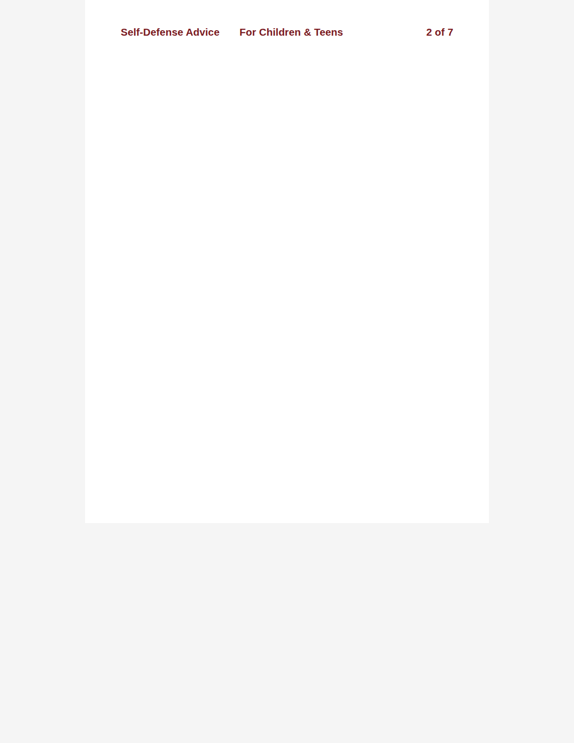Self-Defense Advice For Children & Teens 2 of 7